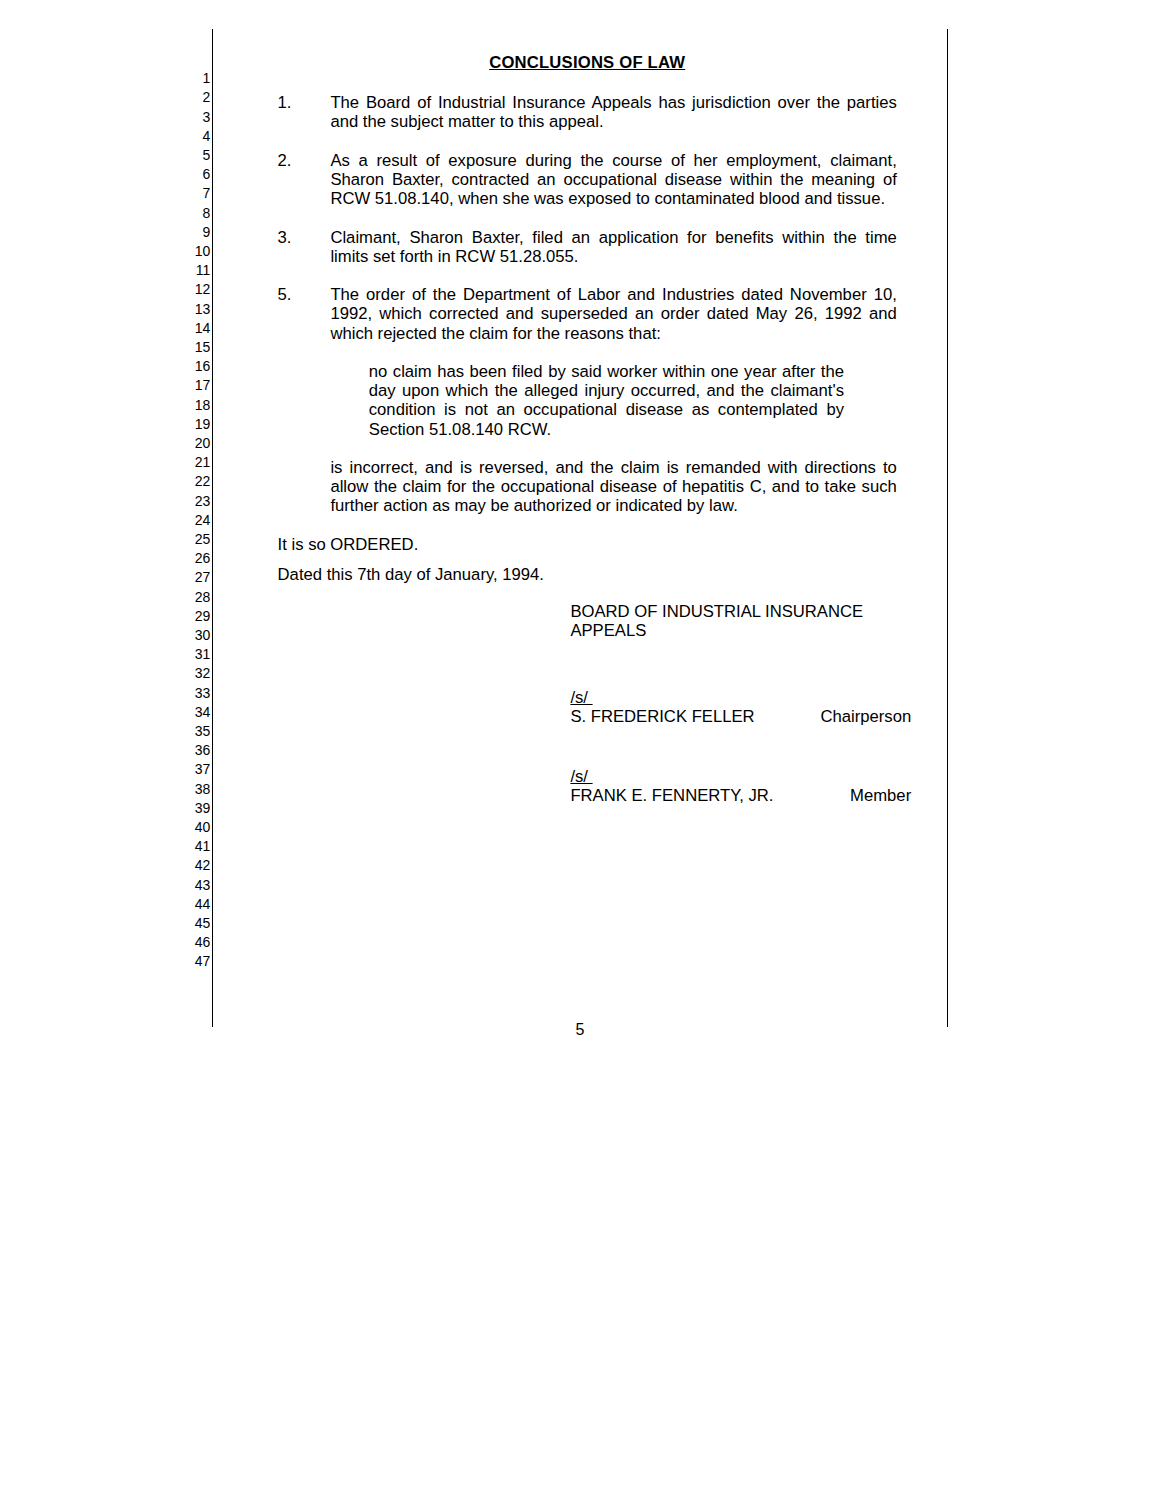1
2
3
4
5
6
7
8
9
10
11
12
13
14
15
16
17
18
19
20
21
22
23
24
25
26
27
28
29
30
31
32
33
34
35
36
37
38
39
40
41
42
43
44
45
46
47
CONCLUSIONS OF LAW
1. The Board of Industrial Insurance Appeals has jurisdiction over the parties and the subject matter to this appeal.
2. As a result of exposure during the course of her employment, claimant, Sharon Baxter, contracted an occupational disease within the meaning of RCW 51.08.140, when she was exposed to contaminated blood and tissue.
3. Claimant, Sharon Baxter, filed an application for benefits within the time limits set forth in RCW 51.28.055.
5. The order of the Department of Labor and Industries dated November 10, 1992, which corrected and superseded an order dated May 26, 1992 and which rejected the claim for the reasons that:
no claim has been filed by said worker within one year after the day upon which the alleged injury occurred, and the claimant's condition is not an occupational disease as contemplated by Section 51.08.140 RCW.
is incorrect, and is reversed, and the claim is remanded with directions to allow the claim for the occupational disease of hepatitis C, and to take such further action as may be authorized or indicated by law.
It is so ORDERED.
Dated this 7th day of January, 1994.
BOARD OF INDUSTRIAL INSURANCE APPEALS
/s/
S. FREDERICK FELLER Chairperson
/s/
FRANK E. FENNERTY, JR. Member
5